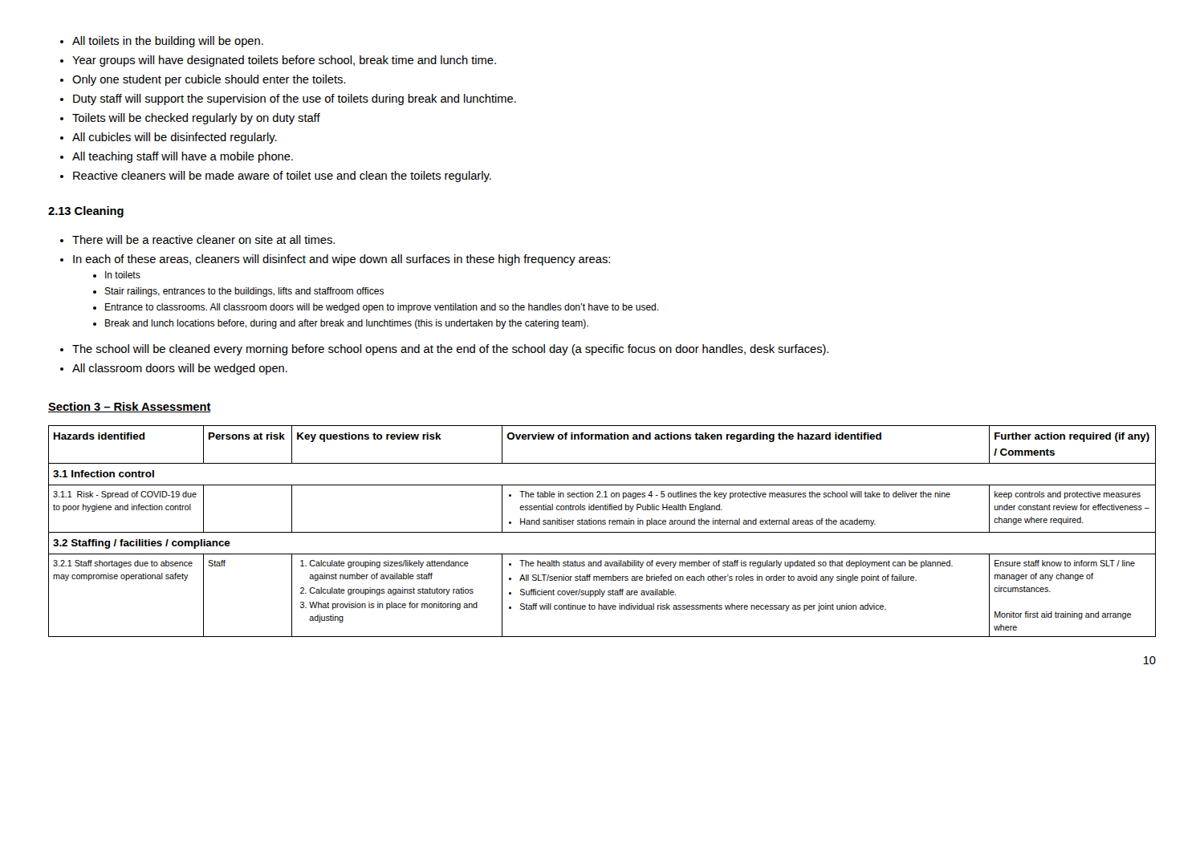All toilets in the building will be open.
Year groups will have designated toilets before school, break time and lunch time.
Only one student per cubicle should enter the toilets.
Duty staff will support the supervision of the use of toilets during break and lunchtime.
Toilets will be checked regularly by on duty staff
All cubicles will be disinfected regularly.
All teaching staff will have a mobile phone.
Reactive cleaners will be made aware of toilet use and clean the toilets regularly.
2.13 Cleaning
There will be a reactive cleaner on site at all times.
In each of these areas, cleaners will disinfect and wipe down all surfaces in these high frequency areas:
In toilets
Stair railings, entrances to the buildings, lifts and staffroom offices
Entrance to classrooms. All classroom doors will be wedged open to improve ventilation and so the handles don’t have to be used.
Break and lunch locations before, during and after break and lunchtimes (this is undertaken by the catering team).
The school will be cleaned every morning before school opens and at the end of the school day (a specific focus on door handles, desk surfaces).
All classroom doors will be wedged open.
Section 3 – Risk Assessment
| Hazards identified | Persons at risk | Key questions to review risk | Overview of information and actions taken regarding the hazard identified | Further action required (if any) / Comments |
| --- | --- | --- | --- | --- |
| 3.1 Infection control |
| 3.1.1 Risk - Spread of COVID-19 due to poor hygiene and infection control | | | The table in section 2.1 on pages 4 - 5 outlines the key protective measures the school will take to deliver the nine essential controls identified by Public Health England. Hand sanitiser stations remain in place around the internal and external areas of the academy. | keep controls and protective measures under constant review for effectiveness – change where required. |
| 3.2 Staffing / facilities / compliance |
| 3.2.1 Staff shortages due to absence may compromise operational safety | Staff | Calculate grouping sizes/likely attendance against number of available staff Calculate groupings against statutory ratios What provision is in place for monitoring and adjusting | The health status and availability of every member of staff is regularly updated so that deployment can be planned. All SLT/senior staff members are briefed on each other’s roles in order to avoid any single point of failure. Sufficient cover/supply staff are available. Staff will continue to have individual risk assessments where necessary as per joint union advice. | Ensure staff know to inform SLT / line manager of any change of circumstances. Monitor first aid training and arrange where |
10